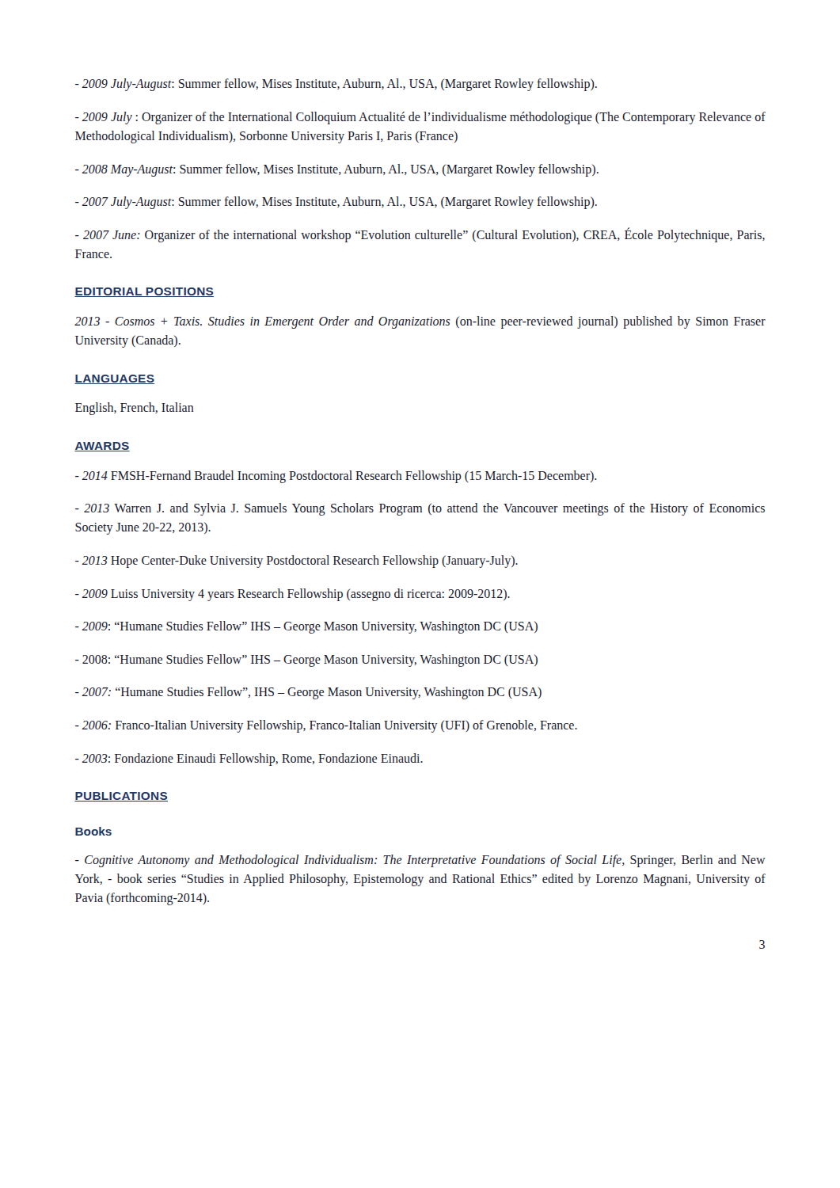- 2009 July-August: Summer fellow, Mises Institute, Auburn, Al., USA, (Margaret Rowley fellowship).
- 2009 July : Organizer of the International Colloquium Actualité de l’individualisme méthodologique (The Contemporary Relevance of Methodological Individualism), Sorbonne University Paris I, Paris (France)
- 2008 May-August: Summer fellow, Mises Institute, Auburn, Al., USA, (Margaret Rowley fellowship).
- 2007 July-August: Summer fellow, Mises Institute, Auburn, Al., USA, (Margaret Rowley fellowship).
- 2007 June: Organizer of the international workshop “Evolution culturelle” (Cultural Evolution), CREA, École Polytechnique, Paris, France.
EDITORIAL POSITIONS
2013 - Cosmos + Taxis. Studies in Emergent Order and Organizations (on-line peer-reviewed journal) published by Simon Fraser University (Canada).
LANGUAGES
English, French, Italian
AWARDS
- 2014 FMSH-Fernand Braudel Incoming Postdoctoral Research Fellowship (15 March-15 December).
- 2013 Warren J. and Sylvia J. Samuels Young Scholars Program (to attend the Vancouver meetings of the History of Economics Society June 20-22, 2013).
- 2013 Hope Center-Duke University Postdoctoral Research Fellowship (January-July).
- 2009 Luiss University 4 years Research Fellowship (assegno di ricerca: 2009-2012).
- 2009: “Humane Studies Fellow” IHS – George Mason University, Washington DC (USA)
- 2008: “Humane Studies Fellow” IHS – George Mason University, Washington DC (USA)
- 2007: “Humane Studies Fellow”, IHS – George Mason University, Washington DC (USA)
- 2006: Franco-Italian University Fellowship, Franco-Italian University (UFI) of Grenoble, France.
- 2003: Fondazione Einaudi Fellowship, Rome, Fondazione Einaudi.
PUBLICATIONS
Books
- Cognitive Autonomy and Methodological Individualism: The Interpretative Foundations of Social Life, Springer, Berlin and New York, - book series “Studies in Applied Philosophy, Epistemology and Rational Ethics” edited by Lorenzo Magnani, University of Pavia (forthcoming-2014).
3